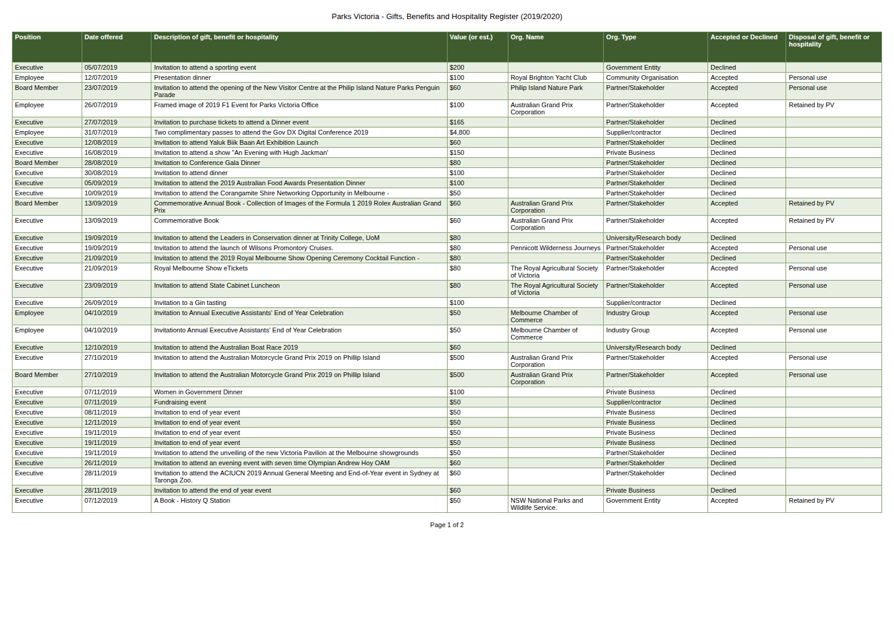Parks Victoria - Gifts, Benefits and Hospitality Register (2019/2020)
| Position | Date offered | Description of gift, benefit or hospitality | Value (or est.) | Org. Name | Org. Type | Accepted or Declined | Disposal of gift, benefit or hospitality |
| --- | --- | --- | --- | --- | --- | --- | --- |
| Executive | 05/07/2019 | Invitation to attend a sporting event | $200 | | Government Entity | Declined | |
| Employee | 12/07/2019 | Presentation dinner | $100 | Royal Brighton Yacht Club | Community Organisation | Accepted | Personal use |
| Board Member | 23/07/2019 | Invitation to attend the opening of the New Visitor Centre at the Philip Island Nature Parks Penguin Parade | $60 | Philip Island Nature Park | Partner/Stakeholder | Accepted | Personal use |
| Employee | 26/07/2019 | Framed image of 2019 F1 Event for Parks Victoria Office | $100 | Australian Grand Prix Corporation | Partner/Stakeholder | Accepted | Retained by PV |
| Executive | 27/07/2019 | Invitation to purchase tickets to attend a Dinner event | $165 | | Partner/Stakeholder | Declined | |
| Employee | 31/07/2019 | Two complimentary passes to attend the Gov DX Digital Conference 2019 | $4,800 | | Supplier/contractor | Declined | |
| Executive | 12/08/2019 | Invitation to attend Yaluk Biik Baan Art Exhibition Launch | $60 | | Partner/Stakeholder | Declined | |
| Executive | 16/08/2019 | Invitation to attend a show "An Evening with Hugh Jackman' | $150 | | Private Business | Declined | |
| Board Member | 28/08/2019 | Invitation to Conference Gala Dinner | $80 | | Partner/Stakeholder | Declined | |
| Executive | 30/08/2019 | Invitation to attend dinner | $100 | | Partner/Stakeholder | Declined | |
| Executive | 05/09/2019 | Invitation to attend the 2019 Australian Food Awards Presentation Dinner | $100 | | Partner/Stakeholder | Declined | |
| Executive | 10/09/2019 | Invitation to attend the Corangamite Shire Networking Opportunity in Melbourne - | $50 | | Partner/Stakeholder | Declined | |
| Board Member | 13/09/2019 | Commemorative Annual Book - Collection of Images of the Formula 1 2019 Rolex Australian Grand Prix | $60 | Australian Grand Prix Corporation | Partner/Stakeholder | Accepted | Retained by PV |
| Executive | 13/09/2019 | Commemorative Book | $60 | Australian Grand Prix Corporation | Partner/Stakeholder | Accepted | Retained by PV |
| Executive | 19/09/2019 | Invitation to attend the Leaders in Conservation dinner at Trinity College, UoM | $80 | | University/Research body | Declined | |
| Executive | 19/09/2019 | Invitation to attend the launch of Wilsons Promontory Cruises. | $80 | Pennicott Wilderness Journeys | Partner/Stakeholder | Accepted | Personal use |
| Executive | 21/09/2019 | Invitation to attend the 2019 Royal Melbourne Show Opening Ceremony Cocktail Function - | $80 | | Partner/Stakeholder | Declined | |
| Executive | 21/09/2019 | Royal Melbourne Show eTickets | $80 | The Royal Agricultural Society of Victoria | Partner/Stakeholder | Accepted | Personal use |
| Executive | 23/09/2019 | Invitation to attend State Cabinet Luncheon | $80 | The Royal Agricultural Society of Victoria | Partner/Stakeholder | Accepted | Personal use |
| Executive | 26/09/2019 | Invitation to a Gin tasting | $100 | | Supplier/contractor | Declined | |
| Employee | 04/10/2019 | Invitation to Annual Executive Assistants' End of Year Celebration | $50 | Melbourne Chamber of Commerce | Industry Group | Accepted | Personal use |
| Employee | 04/10/2019 | Invitationto Annual Executive Assistants' End of Year Celebration | $50 | Melbourne Chamber of Commerce | Industry Group | Accepted | Personal use |
| Executive | 12/10/2019 | Invitation to attend the Australian Boat Race 2019 | $60 | | University/Research body | Declined | |
| Executive | 27/10/2019 | Invitation to attend the Australian Motorcycle Grand Prix 2019 on Phillip Island | $500 | Australian Grand Prix Corporation | Partner/Stakeholder | Accepted | Personal use |
| Board Member | 27/10/2019 | Invitation to attend the Australian Motorcycle Grand Prix 2019 on Phillip Island | $500 | Australian Grand Prix Corporation | Partner/Stakeholder | Accepted | Personal use |
| Executive | 07/11/2019 | Women in Government Dinner | $100 | | Private Business | Declined | |
| Executive | 07/11/2019 | Fundraising event | $50 | | Supplier/contractor | Declined | |
| Executive | 08/11/2019 | Invitation to end of year event | $50 | | Private Business | Declined | |
| Executive | 12/11/2019 | Invitation to end of year event | $50 | | Private Business | Declined | |
| Executive | 19/11/2019 | Invitation to end of year event | $50 | | Private Business | Declined | |
| Executive | 19/11/2019 | Invitation to end of year event | $50 | | Private Business | Declined | |
| Executive | 19/11/2019 | Invitation to attend the unveiling of the new Victoria Pavilion at the Melbourne showgrounds | $50 | | Partner/Stakeholder | Declined | |
| Executive | 26/11/2019 | Invitation to attend an evening event with seven time Olympian Andrew Hoy OAM | $60 | | Partner/Stakeholder | Declined | |
| Executive | 28/11/2019 | Invitation to attend the ACIUCN 2019 Annual General Meeting and End-of-Year event in Sydney at Taronga Zoo. | $60 | | Partner/Stakeholder | Declined | |
| Executive | 28/11/2019 | Invitation to attend the end of year event | $60 | | Private Business | Declined | |
| Executive | 07/12/2019 | A Book - History Q Station | $50 | NSW National Parks and Wildlife Service. | Government Entity | Accepted | Retained by PV |
Page 1 of 2